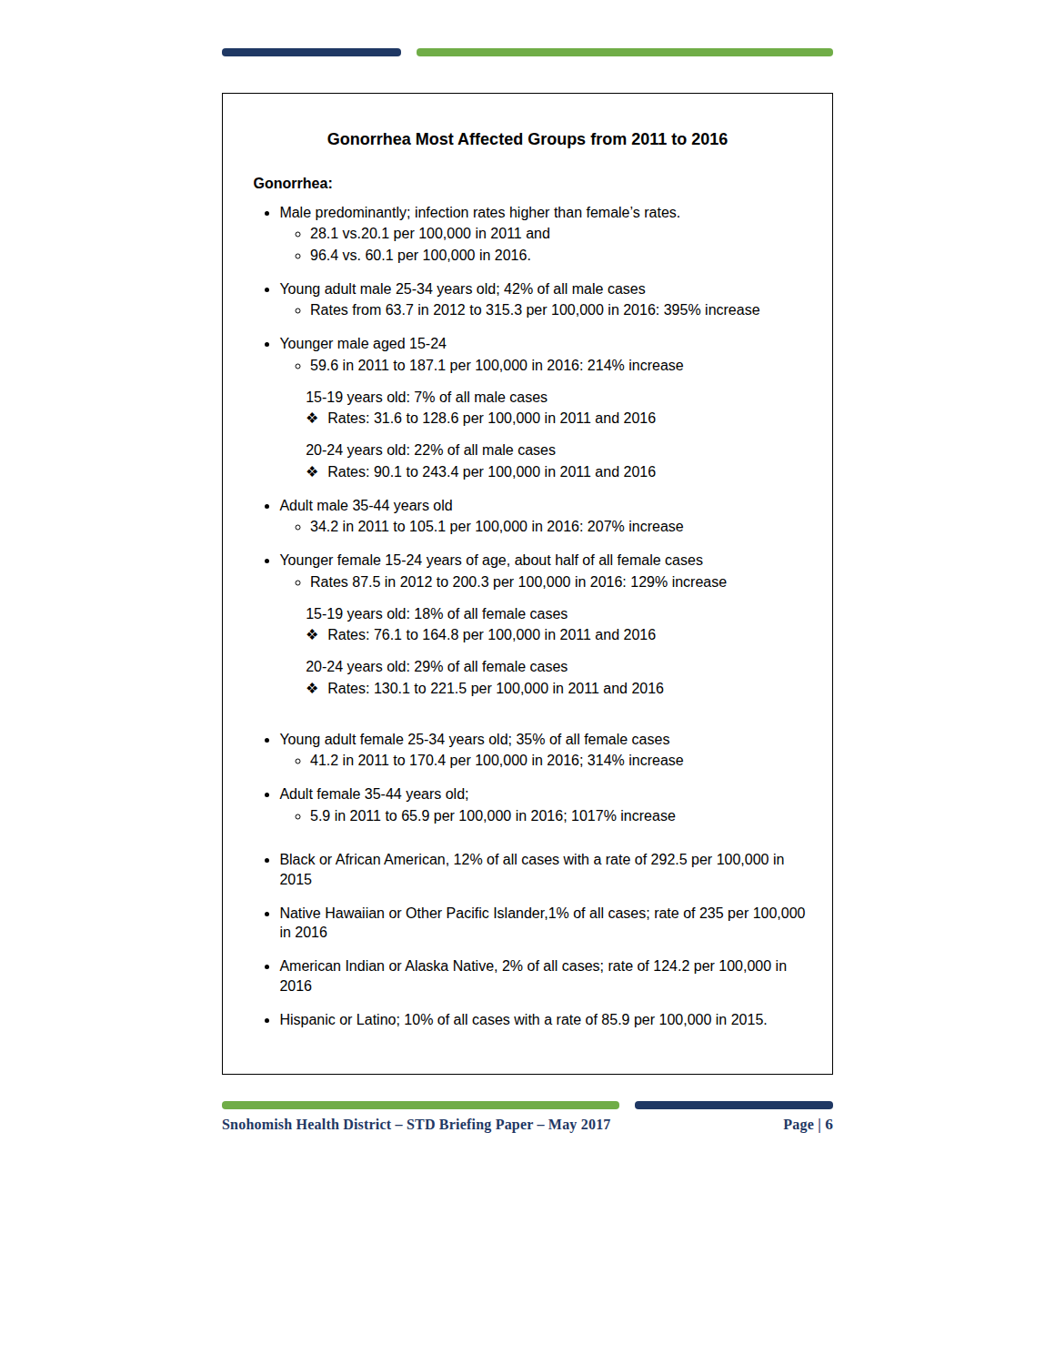Gonorrhea Most Affected Groups from 2011 to 2016
Gonorrhea:
Male predominantly; infection rates higher than female’s rates.
28.1 vs.20.1 per 100,000 in 2011 and
96.4 vs. 60.1 per 100,000 in 2016.
Young adult male 25-34 years old; 42% of all male cases
Rates from 63.7 in 2012 to 315.3 per 100,000 in 2016: 395% increase
Younger male aged 15-24
59.6 in 2011 to 187.1 per 100,000 in 2016: 214% increase
15-19 years old: 7% of all male cases
Rates: 31.6 to 128.6 per 100,000 in 2011 and 2016
20-24 years old: 22% of all male cases
Rates: 90.1 to 243.4 per 100,000 in 2011 and 2016
Adult male 35-44 years old
34.2 in 2011 to 105.1 per 100,000 in 2016: 207% increase
Younger female 15-24 years of age, about half of all female cases
Rates 87.5 in 2012 to 200.3 per 100,000 in 2016: 129% increase
15-19 years old: 18% of all female cases
Rates: 76.1 to 164.8 per 100,000 in 2011 and 2016
20-24 years old: 29% of all female cases
Rates: 130.1 to 221.5 per 100,000 in 2011 and 2016
Young adult female 25-34 years old; 35% of all female cases
41.2 in 2011 to 170.4 per 100,000 in 2016; 314% increase
Adult female 35-44 years old;
5.9 in 2011 to 65.9 per 100,000 in 2016; 1017% increase
Black or African American, 12% of all cases with a rate of 292.5 per 100,000 in 2015
Native Hawaiian or Other Pacific Islander,1% of all cases; rate of 235 per 100,000 in 2016
American Indian or Alaska Native, 2% of all cases; rate of 124.2 per 100,000 in 2016
Hispanic or Latino; 10% of all cases with a rate of 85.9 per 100,000 in 2015.
Snohomish Health District – STD Briefing Paper – May 2017
Page | 6